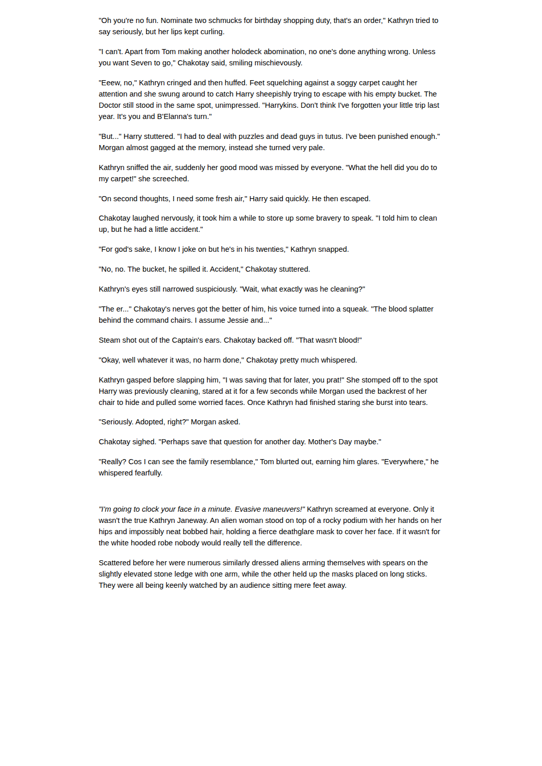"Oh you're no fun. Nominate two schmucks for birthday shopping duty, that's an order," Kathryn tried to say seriously, but her lips kept curling.
"I can't. Apart from Tom making another holodeck abomination, no one's done anything wrong. Unless you want Seven to go," Chakotay said, smiling mischievously.
"Eeew, no," Kathryn cringed and then huffed. Feet squelching against a soggy carpet caught her attention and she swung around to catch Harry sheepishly trying to escape with his empty bucket. The Doctor still stood in the same spot, unimpressed. "Harrykins. Don't think I've forgotten your little trip last year. It's you and B'Elanna's turn."
"But..." Harry stuttered. "I had to deal with puzzles and dead guys in tutus. I've been punished enough." Morgan almost gagged at the memory, instead she turned very pale.
Kathryn sniffed the air, suddenly her good mood was missed by everyone. "What the hell did you do to my carpet!" she screeched.
"On second thoughts, I need some fresh air," Harry said quickly. He then escaped.
Chakotay laughed nervously, it took him a while to store up some bravery to speak. "I told him to clean up, but he had a little accident."
"For god's sake, I know I joke on but he's in his twenties," Kathryn snapped.
"No, no. The bucket, he spilled it. Accident," Chakotay stuttered.
Kathryn's eyes still narrowed suspiciously. "Wait, what exactly was he cleaning?"
"The er..." Chakotay's nerves got the better of him, his voice turned into a squeak. "The blood splatter behind the command chairs. I assume Jessie and..."
Steam shot out of the Captain's ears. Chakotay backed off. "That wasn't blood!"
"Okay, well whatever it was, no harm done," Chakotay pretty much whispered.
Kathryn gasped before slapping him, "I was saving that for later, you prat!" She stomped off to the spot Harry was previously cleaning, stared at it for a few seconds while Morgan used the backrest of her chair to hide and pulled some worried faces. Once Kathryn had finished staring she burst into tears.
"Seriously. Adopted, right?" Morgan asked.
Chakotay sighed. "Perhaps save that question for another day. Mother's Day maybe."
"Really? Cos I can see the family resemblance," Tom blurted out, earning him glares. "Everywhere," he whispered fearfully.
"I'm going to clock your face in a minute. Evasive maneuvers!" Kathryn screamed at everyone. Only it wasn't the true Kathryn Janeway. An alien woman stood on top of a rocky podium with her hands on her hips and impossibly neat bobbed hair, holding a fierce deathglare mask to cover her face. If it wasn't for the white hooded robe nobody would really tell the difference.
Scattered before her were numerous similarly dressed aliens arming themselves with spears on the slightly elevated stone ledge with one arm, while the other held up the masks placed on long sticks. They were all being keenly watched by an audience sitting mere feet away.